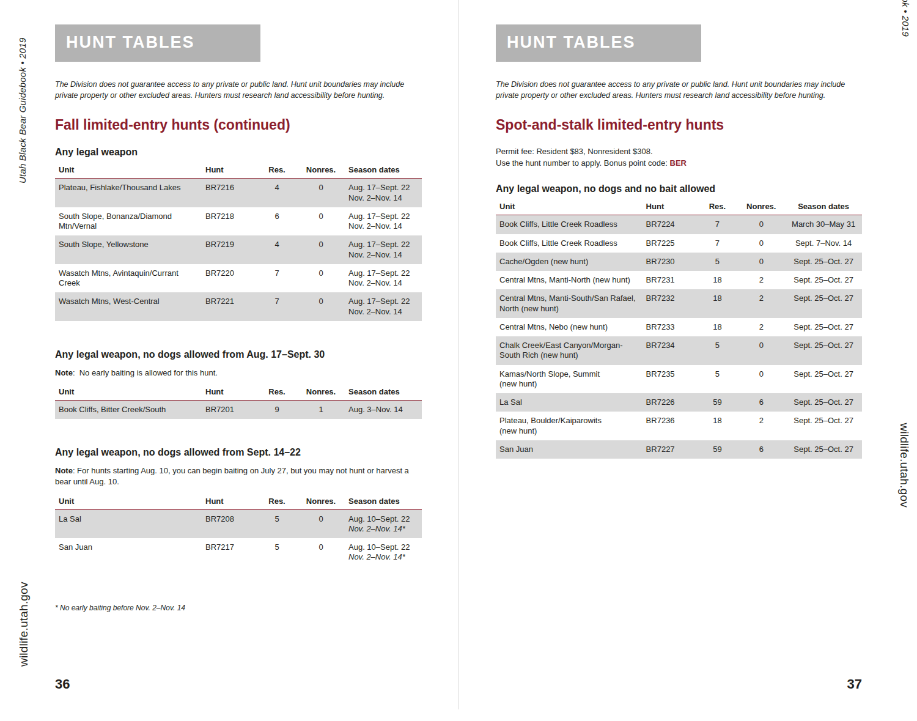Utah Black Bear Guidebook • 2019
wildlife.utah.gov
HUNT TABLES
The Division does not guarantee access to any private or public land. Hunt unit boundaries may include private property or other excluded areas. Hunters must research land accessibility before hunting.
Fall limited-entry hunts (continued)
Any legal weapon
| Unit | Hunt | Res. | Nonres. | Season dates |
| --- | --- | --- | --- | --- |
| Plateau, Fishlake/Thousand Lakes | BR7216 | 4 | 0 | Aug. 17–Sept. 22 Nov. 2–Nov. 14 |
| South Slope, Bonanza/Diamond Mtn/Vernal | BR7218 | 6 | 0 | Aug. 17–Sept. 22 Nov. 2–Nov. 14 |
| South Slope, Yellowstone | BR7219 | 4 | 0 | Aug. 17–Sept. 22 Nov. 2–Nov. 14 |
| Wasatch Mtns, Avintaquin/Currant Creek | BR7220 | 7 | 0 | Aug. 17–Sept. 22 Nov. 2–Nov. 14 |
| Wasatch Mtns, West-Central | BR7221 | 7 | 0 | Aug. 17–Sept. 22 Nov. 2–Nov. 14 |
Any legal weapon, no dogs allowed from Aug. 17–Sept. 30
Note: No early baiting is allowed for this hunt.
| Unit | Hunt | Res. | Nonres. | Season dates |
| --- | --- | --- | --- | --- |
| Book Cliffs, Bitter Creek/South | BR7201 | 9 | 1 | Aug. 3–Nov. 14 |
Any legal weapon, no dogs allowed from Sept. 14–22
Note: For hunts starting Aug. 10, you can begin baiting on July 27, but you may not hunt or harvest a bear until Aug. 10.
| Unit | Hunt | Res. | Nonres. | Season dates |
| --- | --- | --- | --- | --- |
| La Sal | BR7208 | 5 | 0 | Aug. 10–Sept. 22 Nov. 2–Nov. 14* |
| San Juan | BR7217 | 5 | 0 | Aug. 10–Sept. 22 Nov. 2–Nov. 14* |
* No early baiting before Nov. 2–Nov. 14
36
Utah Black Bear Guidebook • 2019
wildlife.utah.gov
HUNT TABLES
The Division does not guarantee access to any private or public land. Hunt unit boundaries may include private property or other excluded areas. Hunters must research land accessibility before hunting.
Spot-and-stalk limited-entry hunts
Permit fee: Resident $83, Nonresident $308.
Use the hunt number to apply. Bonus point code: BER
Any legal weapon, no dogs and no bait allowed
| Unit | Hunt | Res. | Nonres. | Season dates |
| --- | --- | --- | --- | --- |
| Book Cliffs, Little Creek Roadless | BR7224 | 7 | 0 | March 30–May 31 |
| Book Cliffs, Little Creek Roadless | BR7225 | 7 | 0 | Sept. 7–Nov. 14 |
| Cache/Ogden (new hunt) | BR7230 | 5 | 0 | Sept. 25–Oct. 27 |
| Central Mtns, Manti-North (new hunt) | BR7231 | 18 | 2 | Sept. 25–Oct. 27 |
| Central Mtns, Manti-South/San Rafael, North (new hunt) | BR7232 | 18 | 2 | Sept. 25–Oct. 27 |
| Central Mtns, Nebo (new hunt) | BR7233 | 18 | 2 | Sept. 25–Oct. 27 |
| Chalk Creek/East Canyon/Morgan-South Rich (new hunt) | BR7234 | 5 | 0 | Sept. 25–Oct. 27 |
| Kamas/North Slope, Summit (new hunt) | BR7235 | 5 | 0 | Sept. 25–Oct. 27 |
| La Sal | BR7226 | 59 | 6 | Sept. 25–Oct. 27 |
| Plateau, Boulder/Kaiparowits (new hunt) | BR7236 | 18 | 2 | Sept. 25–Oct. 27 |
| San Juan | BR7227 | 59 | 6 | Sept. 25–Oct. 27 |
37